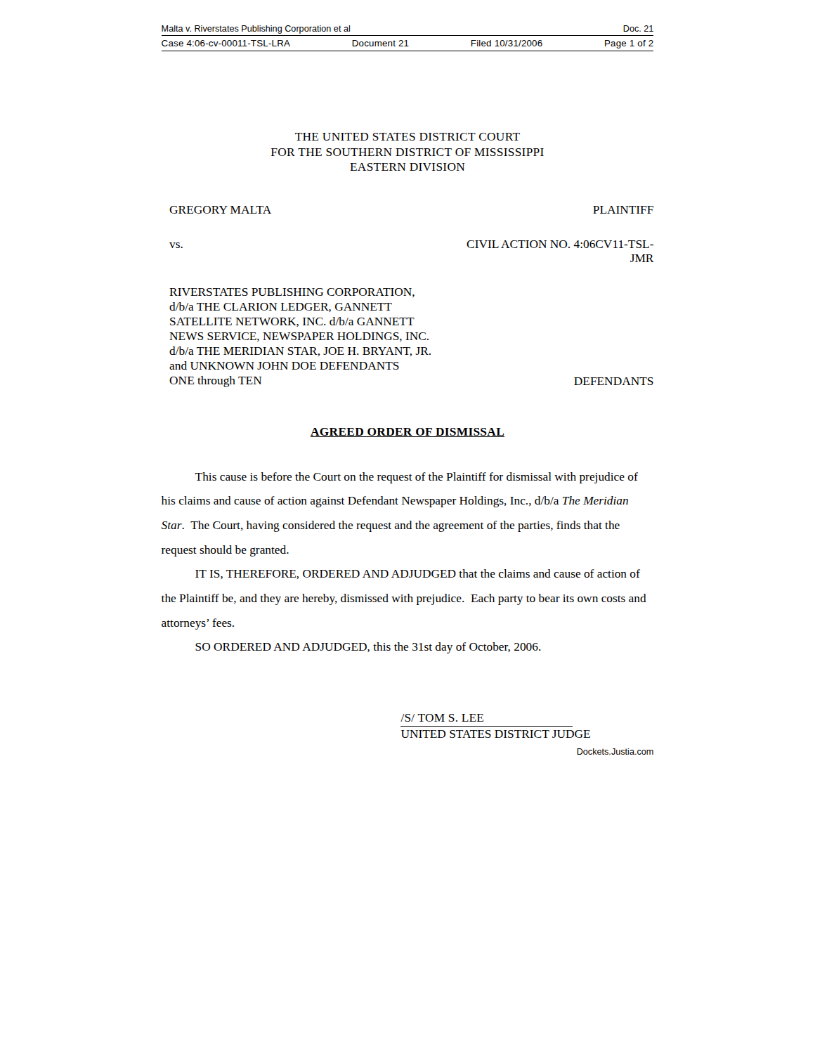Malta v. Riverstates Publishing Corporation et al
Doc. 21
Case 4:06-cv-00011-TSL-LRA Document 21 Filed 10/31/2006 Page 1 of 2
THE UNITED STATES DISTRICT COURT
FOR THE SOUTHERN DISTRICT OF MISSISSIPPI
EASTERN DIVISION
| GREGORY MALTA | PLAINTIFF |
| vs. | CIVIL ACTION NO. 4:06CV11-TSL-JMR |
| RIVERSTATES PUBLISHING CORPORATION, d/b/a THE CLARION LEDGER, GANNETT SATELLITE NETWORK, INC. d/b/a GANNETT NEWS SERVICE, NEWSPAPER HOLDINGS, INC. d/b/a THE MERIDIAN STAR, JOE H. BRYANT, JR. and UNKNOWN JOHN DOE DEFENDANTS ONE through TEN | DEFENDANTS |
AGREED ORDER OF DISMISSAL
This cause is before the Court on the request of the Plaintiff for dismissal with prejudice of his claims and cause of action against Defendant Newspaper Holdings, Inc., d/b/a The Meridian Star. The Court, having considered the request and the agreement of the parties, finds that the request should be granted.
IT IS, THEREFORE, ORDERED AND ADJUDGED that the claims and cause of action of the Plaintiff be, and they are hereby, dismissed with prejudice. Each party to bear its own costs and attorneys’ fees.
SO ORDERED AND ADJUDGED, this the 31st day of October, 2006.
/S/ TOM S. LEE
UNITED STATES DISTRICT JUDGE
Dockets. Justia.com